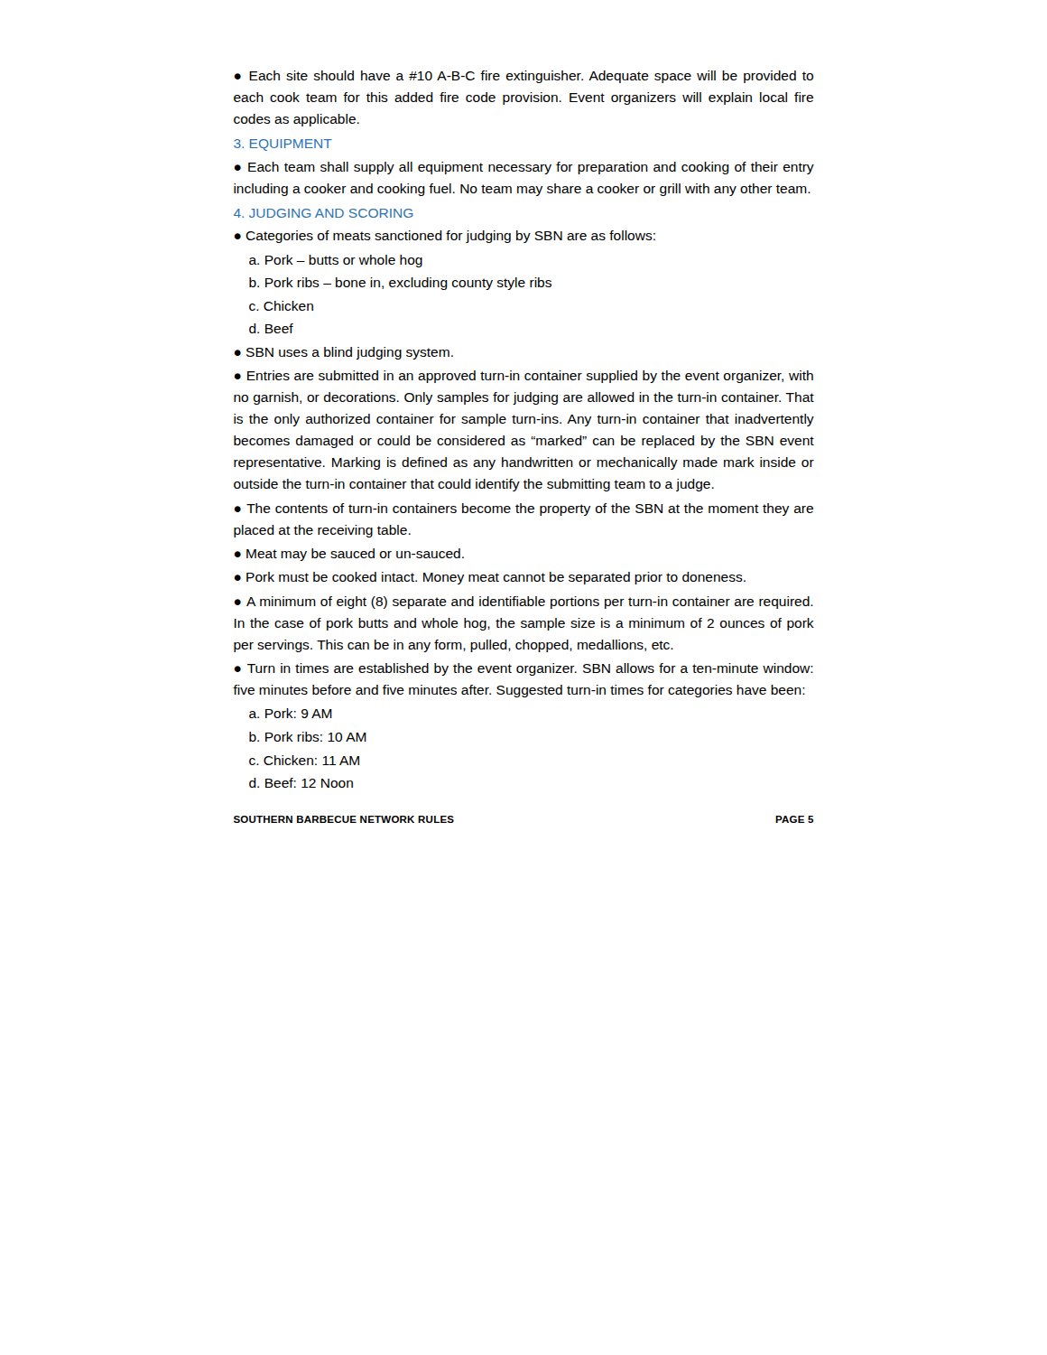Each site should have a #10 A-B-C fire extinguisher. Adequate space will be provided to each cook team for this added fire code provision. Event organizers will explain local fire codes as applicable.
3. EQUIPMENT
Each team shall supply all equipment necessary for preparation and cooking of their entry including a cooker and cooking fuel. No team may share a cooker or grill with any other team.
4. JUDGING AND SCORING
Categories of meats sanctioned for judging by SBN are as follows:
a. Pork – butts or whole hog
b. Pork ribs – bone in, excluding county style ribs
c. Chicken
d. Beef
SBN uses a blind judging system.
Entries are submitted in an approved turn-in container supplied by the event organizer, with no garnish, or decorations. Only samples for judging are allowed in the turn-in container. That is the only authorized container for sample turn-ins. Any turn-in container that inadvertently becomes damaged or could be considered as “marked” can be replaced by the SBN event representative. Marking is defined as any handwritten or mechanically made mark inside or outside the turn-in container that could identify the submitting team to a judge.
The contents of turn-in containers become the property of the SBN at the moment they are placed at the receiving table.
Meat may be sauced or un-sauced.
Pork must be cooked intact. Money meat cannot be separated prior to doneness.
A minimum of eight (8) separate and identifiable portions per turn-in container are required. In the case of pork butts and whole hog, the sample size is a minimum of 2 ounces of pork per servings. This can be in any form, pulled, chopped, medallions, etc.
Turn in times are established by the event organizer. SBN allows for a ten-minute window: five minutes before and five minutes after. Suggested turn-in times for categories have been:
a. Pork: 9 AM
b. Pork ribs: 10 AM
c. Chicken: 11 AM
d. Beef: 12 Noon
SOUTHERN BARBECUE NETWORK RULES PAGE 5